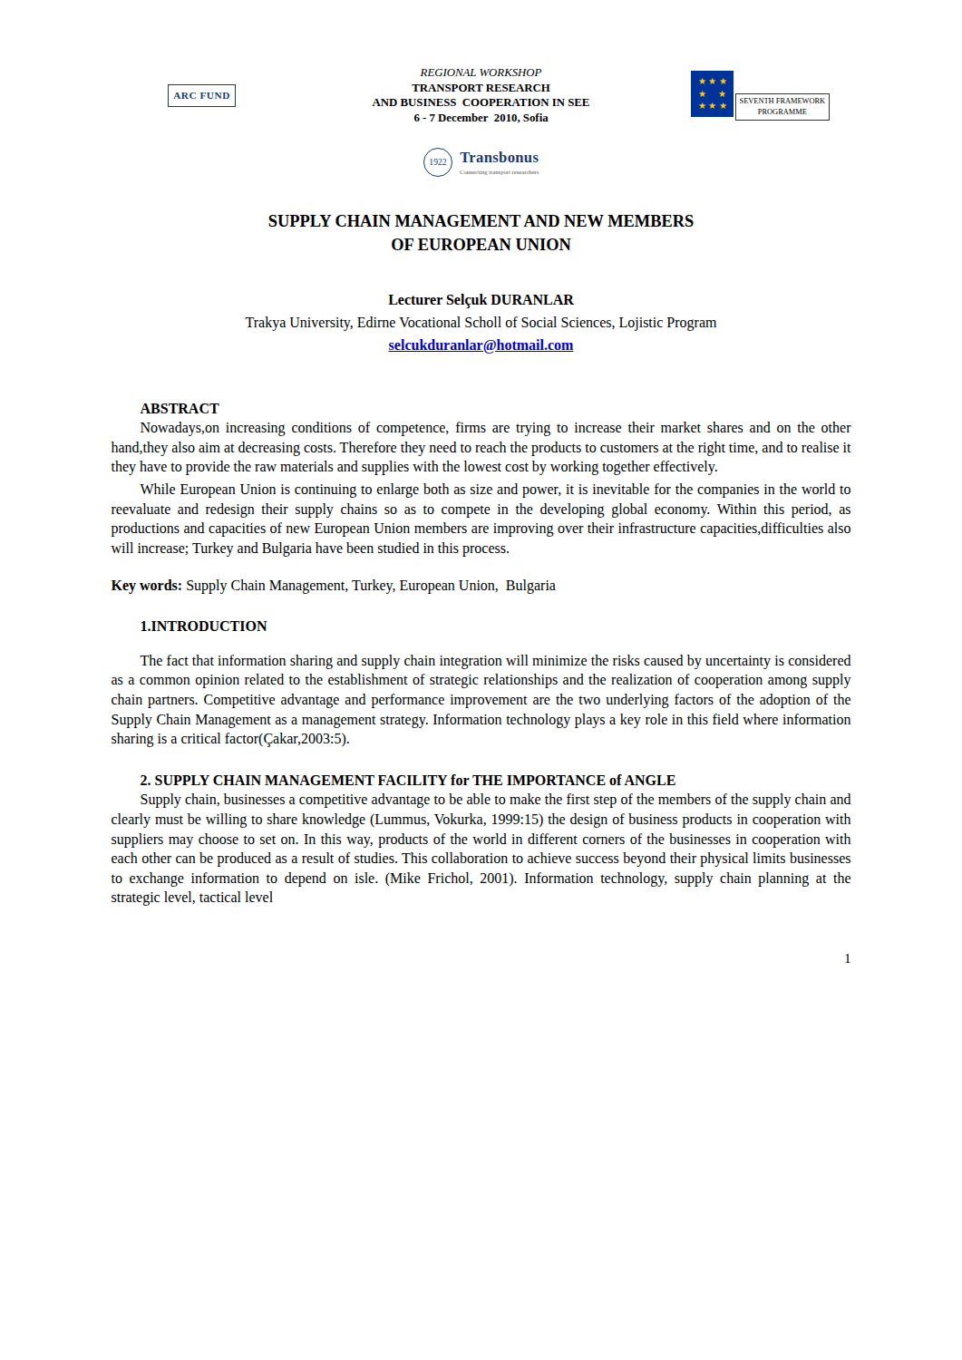ARC FUND
Regional Workshop
Transport Research
and Business Cooperation in SEE
6 - 7 December 2010, Sofia
★ ★ ★
★ ★
★ ★ ★SEVENTH FRAMEWORK
PROGRAMME
1922 TransbonusConnecting transport researchers
Supply Chain Management and New Members
of European Union
Lecturer Selçuk DURANLAR
Trakya University, Edirne Vocational Scholl of Social Sciences, Lojistic Program
selcukduranlar@hotmail.com
ABSTRACT
Nowadays,on increasing conditions of competence, firms are trying to increase their market shares and on the other hand,they also aim at decreasing costs. Therefore they need to reach the products to customers at the right time, and to realise it they have to provide the raw materials and supplies with the lowest cost by working together effectively.
While European Union is continuing to enlarge both as size and power, it is inevitable for the companies in the world to reevaluate and redesign their supply chains so as to compete in the developing global economy. Within this period, as productions and capacities of new European Union members are improving over their infrastructure capacities,difficulties also will increase; Turkey and Bulgaria have been studied in this process.
Key words: Supply Chain Management, Turkey, European Union, Bulgaria
1.INTRODUCTION
The fact that information sharing and supply chain integration will minimize the risks caused by uncertainty is considered as a common opinion related to the establishment of strategic relationships and the realization of cooperation among supply chain partners. Competitive advantage and performance improvement are the two underlying factors of the adoption of the Supply Chain Management as a management strategy. Information technology plays a key role in this field where information sharing is a critical factor(Çakar,2003:5).
2. SUPPLY CHAIN MANAGEMENT FACILITY for THE IMPORTANCE of ANGLE
Supply chain, businesses a competitive advantage to be able to make the first step of the members of the supply chain and clearly must be willing to share knowledge (Lummus, Vokurka, 1999:15) the design of business products in cooperation with suppliers may choose to set on. In this way, products of the world in different corners of the businesses in cooperation with each other can be produced as a result of studies. This collaboration to achieve success beyond their physical limits businesses to exchange information to depend on isle. (Mike Frichol, 2001). Information technology, supply chain planning at the strategic level, tactical level
1